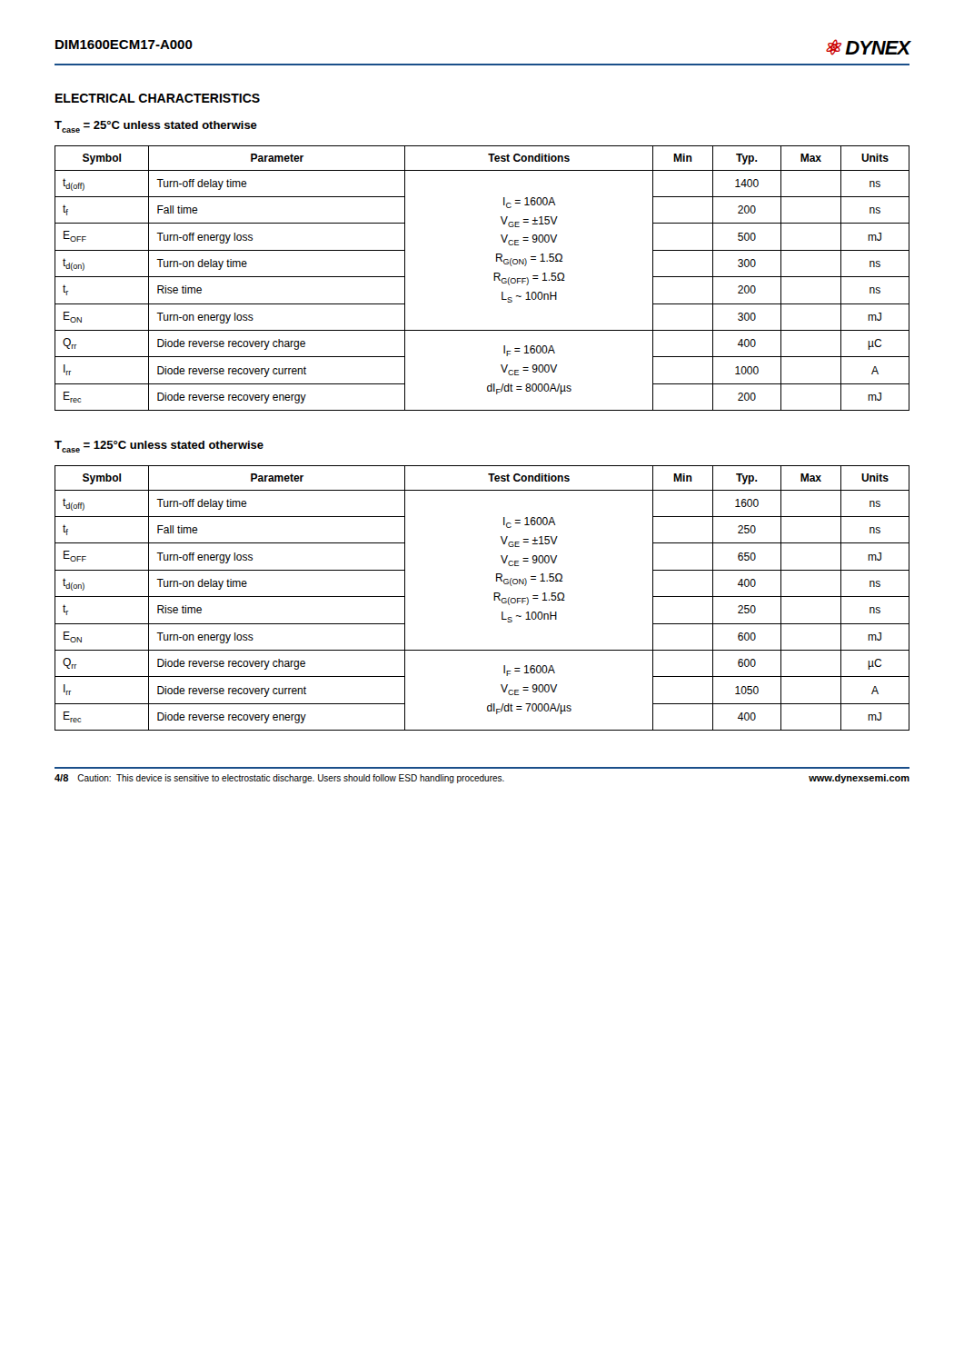DIM1600ECM17-A000
⚛ DYNEX
ELECTRICAL CHARACTERISTICS
Tcase = 25°C unless stated otherwise
| Symbol | Parameter | Test Conditions | Min | Typ. | Max | Units |
| --- | --- | --- | --- | --- | --- | --- |
| t d(off) | Turn-off delay time | I C = 1600A V GE = ±15V V CE = 900V R G(ON) = 1.5Ω R G(OFF) = 1.5Ω L S ~ 100nH | | 1400 | | ns |
| t f | Fall time | | 200 | | ns |
| E OFF | Turn-off energy loss | | 500 | | mJ |
| t d(on) | Turn-on delay time | | 300 | | ns |
| t r | Rise time | | 200 | | ns |
| E ON | Turn-on energy loss | | 300 | | mJ |
| Q rr | Diode reverse recovery charge | I F = 1600A V CE = 900V dI F /dt = 8000A/µs | | 400 | | µC |
| I rr | Diode reverse recovery current | | 1000 | | A |
| E rec | Diode reverse recovery energy | | 200 | | mJ |
Tcase = 125°C unless stated otherwise
| Symbol | Parameter | Test Conditions | Min | Typ. | Max | Units |
| --- | --- | --- | --- | --- | --- | --- |
| t d(off) | Turn-off delay time | I C = 1600A V GE = ±15V V CE = 900V R G(ON) = 1.5Ω R G(OFF) = 1.5Ω L S ~ 100nH | | 1600 | | ns |
| t f | Fall time | | 250 | | ns |
| E OFF | Turn-off energy loss | | 650 | | mJ |
| t d(on) | Turn-on delay time | | 400 | | ns |
| t r | Rise time | | 250 | | ns |
| E ON | Turn-on energy loss | | 600 | | mJ |
| Q rr | Diode reverse recovery charge | I F = 1600A V CE = 900V dI F /dt = 7000A/µs | | 600 | | µC |
| I rr | Diode reverse recovery current | | 1050 | | A |
| E rec | Diode reverse recovery energy | | 400 | | mJ |
4/8
Caution: This device is sensitive to electrostatic discharge. Users should follow ESD handling procedures.
www.dynexsemi.com